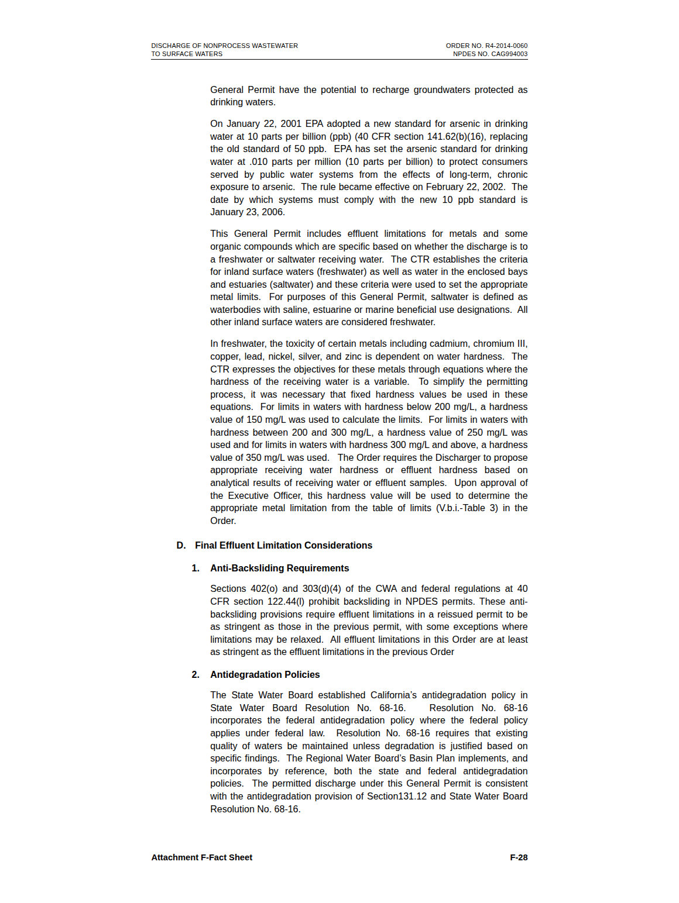| DISCHARGE OF NONPROCESS WASTEWATER | ORDER NO. R4-2014-0060 |
| TO SURFACE WATERS | NPDES NO. CAG994003 |
General Permit have the potential to recharge groundwaters protected as drinking waters.
On January 22, 2001 EPA adopted a new standard for arsenic in drinking water at 10 parts per billion (ppb) (40 CFR section 141.62(b)(16), replacing the old standard of 50 ppb. EPA has set the arsenic standard for drinking water at .010 parts per million (10 parts per billion) to protect consumers served by public water systems from the effects of long-term, chronic exposure to arsenic. The rule became effective on February 22, 2002. The date by which systems must comply with the new 10 ppb standard is January 23, 2006.
This General Permit includes effluent limitations for metals and some organic compounds which are specific based on whether the discharge is to a freshwater or saltwater receiving water. The CTR establishes the criteria for inland surface waters (freshwater) as well as water in the enclosed bays and estuaries (saltwater) and these criteria were used to set the appropriate metal limits. For purposes of this General Permit, saltwater is defined as waterbodies with saline, estuarine or marine beneficial use designations. All other inland surface waters are considered freshwater.
In freshwater, the toxicity of certain metals including cadmium, chromium III, copper, lead, nickel, silver, and zinc is dependent on water hardness. The CTR expresses the objectives for these metals through equations where the hardness of the receiving water is a variable. To simplify the permitting process, it was necessary that fixed hardness values be used in these equations. For limits in waters with hardness below 200 mg/L, a hardness value of 150 mg/L was used to calculate the limits. For limits in waters with hardness between 200 and 300 mg/L, a hardness value of 250 mg/L was used and for limits in waters with hardness 300 mg/L and above, a hardness value of 350 mg/L was used. The Order requires the Discharger to propose appropriate receiving water hardness or effluent hardness based on analytical results of receiving water or effluent samples. Upon approval of the Executive Officer, this hardness value will be used to determine the appropriate metal limitation from the table of limits (V.b.i.-Table 3) in the Order.
D. Final Effluent Limitation Considerations
1. Anti-Backsliding Requirements
Sections 402(o) and 303(d)(4) of the CWA and federal regulations at 40 CFR section 122.44(l) prohibit backsliding in NPDES permits. These anti-backsliding provisions require effluent limitations in a reissued permit to be as stringent as those in the previous permit, with some exceptions where limitations may be relaxed. All effluent limitations in this Order are at least as stringent as the effluent limitations in the previous Order
2. Antidegradation Policies
The State Water Board established California’s antidegradation policy in State Water Board Resolution No. 68-16. Resolution No. 68-16 incorporates the federal antidegradation policy where the federal policy applies under federal law. Resolution No. 68-16 requires that existing quality of waters be maintained unless degradation is justified based on specific findings. The Regional Water Board’s Basin Plan implements, and incorporates by reference, both the state and federal antidegradation policies. The permitted discharge under this General Permit is consistent with the antidegradation provision of Section131.12 and State Water Board Resolution No. 68-16.
| Attachment F-Fact Sheet | F-28 |